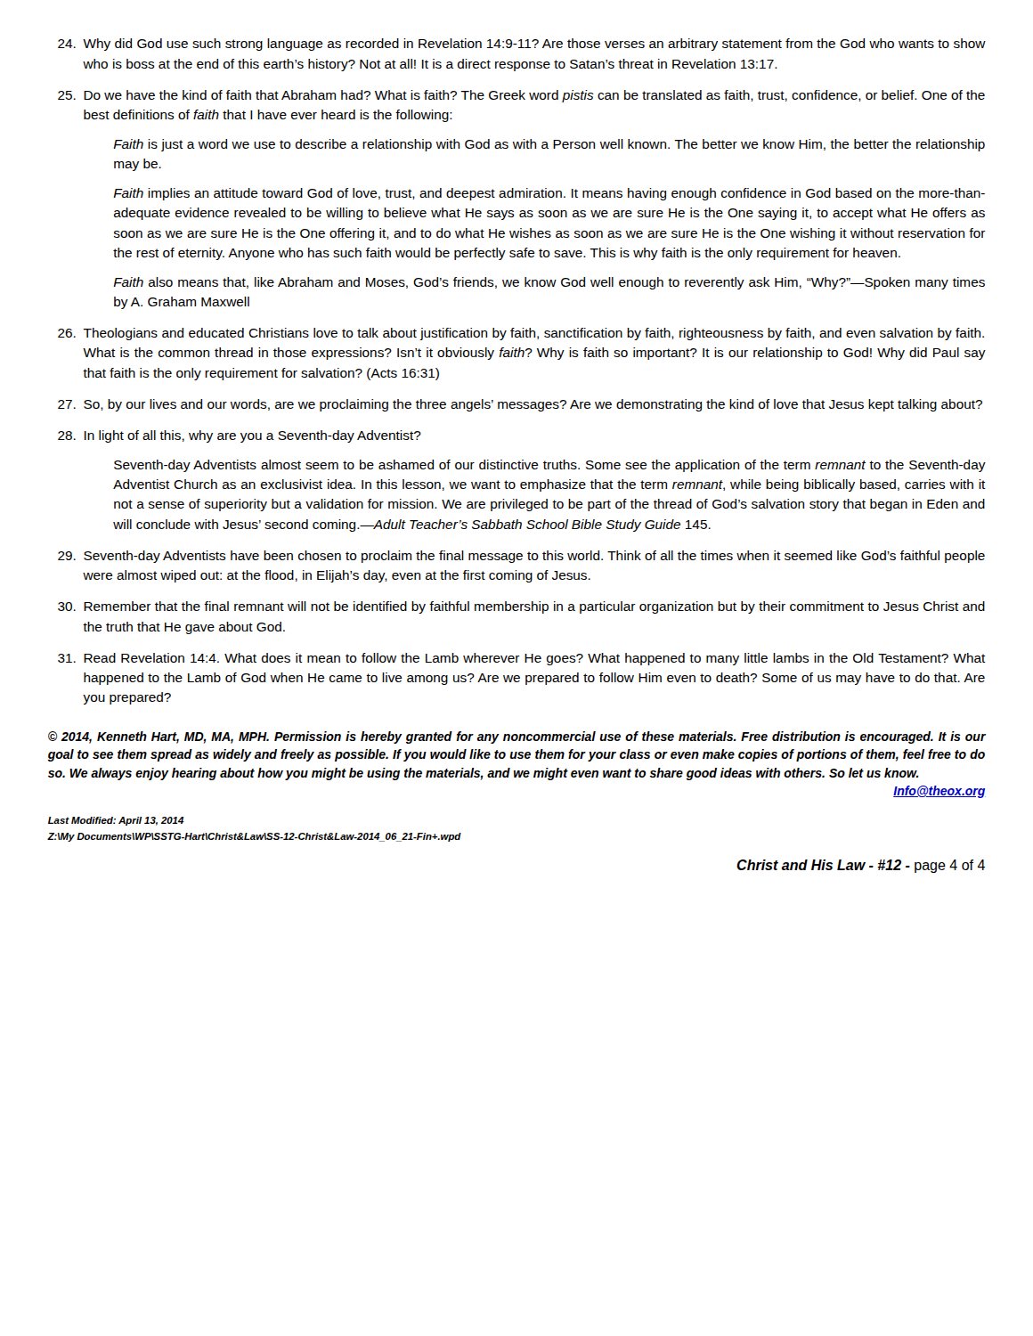24. Why did God use such strong language as recorded in Revelation 14:9-11? Are those verses an arbitrary statement from the God who wants to show who is boss at the end of this earth’s history? Not at all! It is a direct response to Satan’s threat in Revelation 13:17.
25. Do we have the kind of faith that Abraham had? What is faith? The Greek word pistis can be translated as faith, trust, confidence, or belief. One of the best definitions of faith that I have ever heard is the following:
Faith is just a word we use to describe a relationship with God as with a Person well known. The better we know Him, the better the relationship may be.
Faith implies an attitude toward God of love, trust, and deepest admiration. It means having enough confidence in God based on the more-than- adequate evidence revealed to be willing to believe what He says as soon as we are sure He is the One saying it, to accept what He offers as soon as we are sure He is the One offering it, and to do what He wishes as soon as we are sure He is the One wishing it without reservation for the rest of eternity. Anyone who has such faith would be perfectly safe to save. This is why faith is the only requirement for heaven.
Faith also means that, like Abraham and Moses, God’s friends, we know God well enough to reverently ask Him, “Why?”—Spoken many times by A. Graham Maxwell
26. Theologians and educated Christians love to talk about justification by faith, sanctification by faith, righteousness by faith, and even salvation by faith. What is the common thread in those expressions? Isn’t it obviously faith? Why is faith so important? It is our relationship to God! Why did Paul say that faith is the only requirement for salvation? (Acts 16:31)
27. So, by our lives and our words, are we proclaiming the three angels’ messages? Are we demonstrating the kind of love that Jesus kept talking about?
28. In light of all this, why are you a Seventh-day Adventist?
Seventh-day Adventists almost seem to be ashamed of our distinctive truths. Some see the application of the term remnant to the Seventh-day Adventist Church as an exclusivist idea. In this lesson, we want to emphasize that the term remnant, while being biblically based, carries with it not a sense of superiority but a validation for mission. We are privileged to be part of the thread of God’s salvation story that began in Eden and will conclude with Jesus’ second coming.—Adult Teacher’s Sabbath School Bible Study Guide 145.
29. Seventh-day Adventists have been chosen to proclaim the final message to this world. Think of all the times when it seemed like God’s faithful people were almost wiped out: at the flood, in Elijah’s day, even at the first coming of Jesus.
30. Remember that the final remnant will not be identified by faithful membership in a particular organization but by their commitment to Jesus Christ and the truth that He gave about God.
31. Read Revelation 14:4. What does it mean to follow the Lamb wherever He goes? What happened to many little lambs in the Old Testament? What happened to the Lamb of God when He came to live among us? Are we prepared to follow Him even to death? Some of us may have to do that. Are you prepared?
© 2014, Kenneth Hart, MD, MA, MPH. Permission is hereby granted for any noncommercial use of these materials. Free distribution is encouraged. It is our goal to see them spread as widely and freely as possible. If you would like to use them for your class or even make copies of portions of them, feel free to do so. We always enjoy hearing about how you might be using the materials, and we might even want to share good ideas with others. So let us know. Info@theox.org
Last Modified: April 13, 2014
Z:\My Documents\WP\SSTG-Hart\Christ&Law\SS-12-Christ&Law-2014_06_21-Fin+.wpd
Christ and His Law - #12 - page 4 of 4